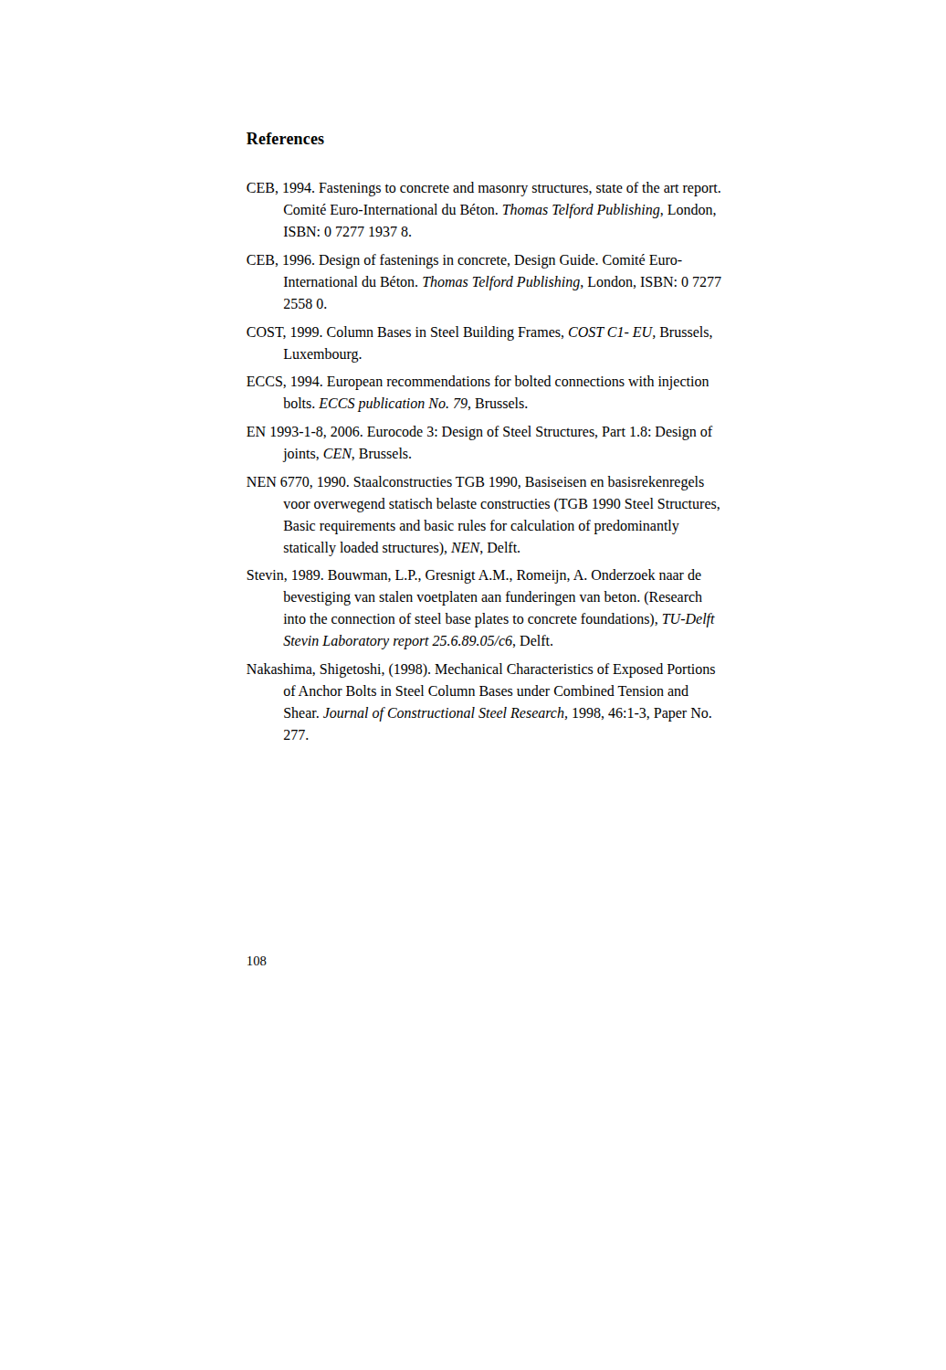References
CEB, 1994. Fastenings to concrete and masonry structures, state of the art report. Comité Euro-International du Béton. Thomas Telford Publishing, London, ISBN: 0 7277 1937 8.
CEB, 1996. Design of fastenings in concrete, Design Guide. Comité Euro-International du Béton. Thomas Telford Publishing, London, ISBN: 0 7277 2558 0.
COST, 1999. Column Bases in Steel Building Frames, COST C1- EU, Brussels, Luxembourg.
ECCS, 1994. European recommendations for bolted connections with injection bolts. ECCS publication No. 79, Brussels.
EN 1993-1-8, 2006. Eurocode 3: Design of Steel Structures, Part 1.8: Design of joints, CEN, Brussels.
NEN 6770, 1990. Staalconstructies TGB 1990, Basiseisen en basisrekenregels voor overwegend statisch belaste constructies (TGB 1990 Steel Structures, Basic requirements and basic rules for calculation of predominantly statically loaded structures), NEN, Delft.
Stevin, 1989. Bouwman, L.P., Gresnigt A.M., Romeijn, A. Onderzoek naar de bevestiging van stalen voetplaten aan funderingen van beton. (Research into the connection of steel base plates to concrete foundations), TU-Delft Stevin Laboratory report 25.6.89.05/c6, Delft.
Nakashima, Shigetoshi, (1998). Mechanical Characteristics of Exposed Portions of Anchor Bolts in Steel Column Bases under Combined Tension and Shear. Journal of Constructional Steel Research, 1998, 46:1-3, Paper No. 277.
108